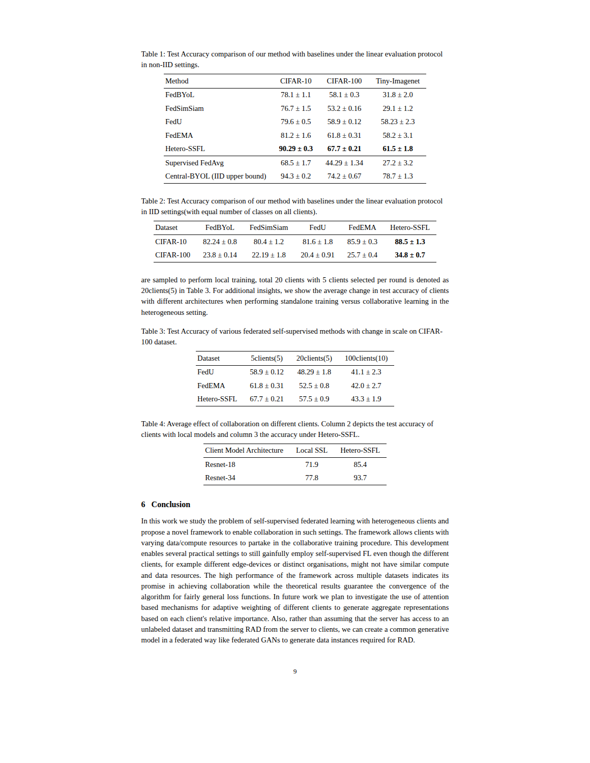Table 1: Test Accuracy comparison of our method with baselines under the linear evaluation protocol in non-IID settings.
| Method | CIFAR-10 | CIFAR-100 | Tiny-Imagenet |
| --- | --- | --- | --- |
| FedBYoL | 78.1 ± 1.1 | 58.1 ± 0.3 | 31.8 ± 2.0 |
| FedSimSiam | 76.7 ± 1.5 | 53.2 ± 0.16 | 29.1 ± 1.2 |
| FedU | 79.6 ± 0.5 | 58.9 ± 0.12 | 58.23 ± 2.3 |
| FedEMA | 81.2 ± 1.6 | 61.8 ± 0.31 | 58.2 ± 3.1 |
| Hetero-SSFL | 90.29 ± 0.3 | 67.7 ± 0.21 | 61.5 ± 1.8 |
| Supervised FedAvg | 68.5 ± 1.7 | 44.29 ± 1.34 | 27.2 ± 3.2 |
| Central-BYOL (IID upper bound) | 94.3 ± 0.2 | 74.2 ± 0.67 | 78.7 ± 1.3 |
Table 2: Test Accuracy comparison of our method with baselines under the linear evaluation protocol in IID settings(with equal number of classes on all clients).
| Dataset | FedBYoL | FedSimSiam | FedU | FedEMA | Hetero-SSFL |
| --- | --- | --- | --- | --- | --- |
| CIFAR-10 | 82.24 ± 0.8 | 80.4 ± 1.2 | 81.6 ± 1.8 | 85.9 ± 0.3 | 88.5 ± 1.3 |
| CIFAR-100 | 23.8 ± 0.14 | 22.19 ± 1.8 | 20.4 ± 0.91 | 25.7 ± 0.4 | 34.8 ± 0.7 |
are sampled to perform local training, total 20 clients with 5 clients selected per round is denoted as 20clients(5) in Table 3. For additional insights, we show the average change in test accuracy of clients with different architectures when performing standalone training versus collaborative learning in the heterogeneous setting.
Table 3: Test Accuracy of various federated self-supervised methods with change in scale on CIFAR-100 dataset.
| Dataset | 5clients(5) | 20clients(5) | 100clients(10) |
| --- | --- | --- | --- |
| FedU | 58.9 ± 0.12 | 48.29 ± 1.8 | 41.1 ± 2.3 |
| FedEMA | 61.8 ± 0.31 | 52.5 ± 0.8 | 42.0 ± 2.7 |
| Hetero-SSFL | 67.7 ± 0.21 | 57.5 ± 0.9 | 43.3 ± 1.9 |
Table 4: Average effect of collaboration on different clients. Column 2 depicts the test accuracy of clients with local models and column 3 the accuracy under Hetero-SSFL.
| Client Model Architecture | Local SSL | Hetero-SSFL |
| --- | --- | --- |
| Resnet-18 | 71.9 | 85.4 |
| Resnet-34 | 77.8 | 93.7 |
6 Conclusion
In this work we study the problem of self-supervised federated learning with heterogeneous clients and propose a novel framework to enable collaboration in such settings. The framework allows clients with varying data/compute resources to partake in the collaborative training procedure. This development enables several practical settings to still gainfully employ self-supervised FL even though the different clients, for example different edge-devices or distinct organisations, might not have similar compute and data resources. The high performance of the framework across multiple datasets indicates its promise in achieving collaboration while the theoretical results guarantee the convergence of the algorithm for fairly general loss functions. In future work we plan to investigate the use of attention based mechanisms for adaptive weighting of different clients to generate aggregate representations based on each client's relative importance. Also, rather than assuming that the server has access to an unlabeled dataset and transmitting RAD from the server to clients, we can create a common generative model in a federated way like federated GANs to generate data instances required for RAD.
9